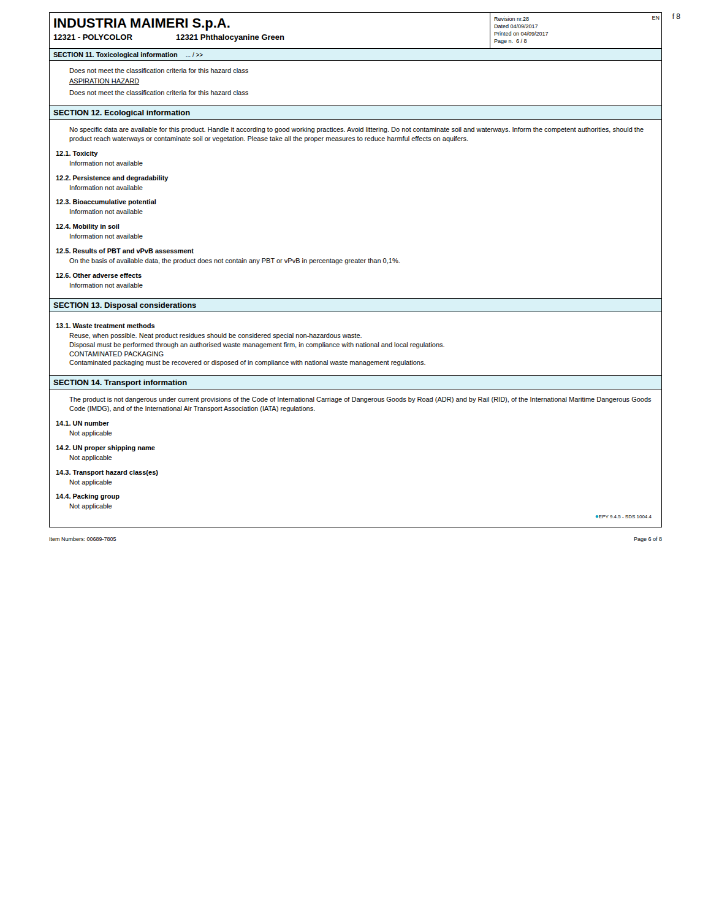EN
f 8
| INDUSTRIA MAIMERI S.p.A. 12321 - POLYCOLOR 12321 Phthalocyanine Green | Revision nr.28 Dated 04/09/2017 Printed on 04/09/2017 Page n. 6 / 8 |
SECTION 11. Toxicological information ... / >>
Does not meet the classification criteria for this hazard class
ASPIRATION HAZARD
Does not meet the classification criteria for this hazard class
SECTION 12. Ecological information
No specific data are available for this product. Handle it according to good working practices. Avoid littering. Do not contaminate soil and waterways. Inform the competent authorities, should the product reach waterways or contaminate soil or vegetation. Please take all the proper measures to reduce harmful effects on aquifers.
12.1. Toxicity
Information not available
12.2. Persistence and degradability
Information not available
12.3. Bioaccumulative potential
Information not available
12.4. Mobility in soil
Information not available
12.5. Results of PBT and vPvB assessment
On the basis of available data, the product does not contain any PBT or vPvB in percentage greater than 0,1%.
12.6. Other adverse effects
Information not available
SECTION 13. Disposal considerations
13.1. Waste treatment methods
Reuse, when possible. Neat product residues should be considered special non-hazardous waste.
Disposal must be performed through an authorised waste management firm, in compliance with national and local regulations.
CONTAMINATED PACKAGING
Contaminated packaging must be recovered or disposed of in compliance with national waste management regulations.
SECTION 14. Transport information
The product is not dangerous under current provisions of the Code of International Carriage of Dangerous Goods by Road (ADR) and by Rail (RID), of the International Maritime Dangerous Goods Code (IMDG), and of the International Air Transport Association (IATA) regulations.
14.1. UN number
Not applicable
14.2. UN proper shipping name
Not applicable
14.3. Transport hazard class(es)
Not applicable
14.4. Packing group
Not applicable
●EPY 9.4.5 - SDS 1004.4
Item Numbers: 00689-7805
Page 6 of 8